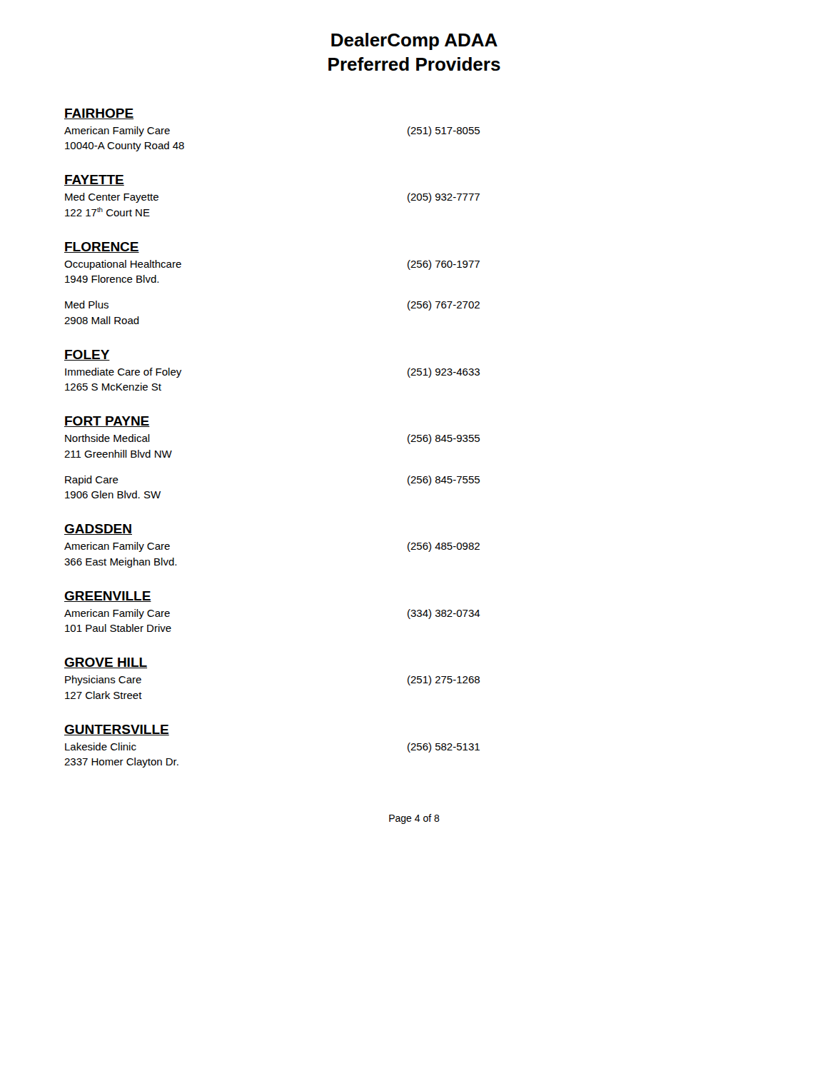DealerComp ADAA
Preferred Providers
FAIRHOPE
American Family Care 10040-A County Road 48
(251) 517-8055
FAYETTE
Med Center Fayette 122 17th Court NE
(205) 932-7777
FLORENCE
Occupational Healthcare 1949 Florence Blvd.
(256) 760-1977
Med Plus 2908 Mall Road
(256) 767-2702
FOLEY
Immediate Care of Foley 1265 S McKenzie St
(251) 923-4633
FORT PAYNE
Northside Medical 211 Greenhill Blvd NW
(256) 845-9355
Rapid Care 1906 Glen Blvd. SW
(256) 845-7555
GADSDEN
American Family Care 366 East Meighan Blvd.
(256) 485-0982
GREENVILLE
American Family Care 101 Paul Stabler Drive
(334) 382-0734
GROVE HILL
Physicians Care 127 Clark Street
(251) 275-1268
GUNTERSVILLE
Lakeside Clinic 2337 Homer Clayton Dr.
(256) 582-5131
Page 4 of 8